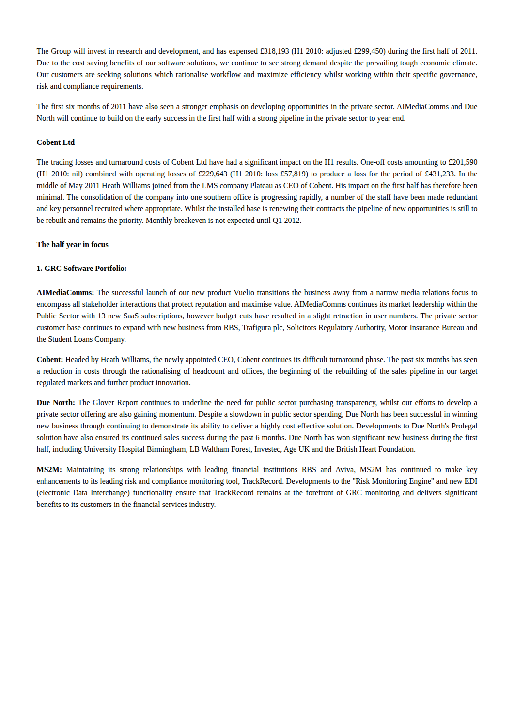The Group will invest in research and development, and has expensed £318,193 (H1 2010: adjusted £299,450) during the first half of 2011. Due to the cost saving benefits of our software solutions, we continue to see strong demand despite the prevailing tough economic climate. Our customers are seeking solutions which rationalise workflow and maximize efficiency whilst working within their specific governance, risk and compliance requirements.
The first six months of 2011 have also seen a stronger emphasis on developing opportunities in the private sector. AIMediaComms and Due North will continue to build on the early success in the first half with a strong pipeline in the private sector to year end.
Cobent Ltd
The trading losses and turnaround costs of Cobent Ltd have had a significant impact on the H1 results. One-off costs amounting to £201,590 (H1 2010: nil) combined with operating losses of £229,643 (H1 2010: loss £57,819) to produce a loss for the period of £431,233. In the middle of May 2011 Heath Williams joined from the LMS company Plateau as CEO of Cobent. His impact on the first half has therefore been minimal. The consolidation of the company into one southern office is progressing rapidly, a number of the staff have been made redundant and key personnel recruited where appropriate. Whilst the installed base is renewing their contracts the pipeline of new opportunities is still to be rebuilt and remains the priority. Monthly breakeven is not expected until Q1 2012.
The half year in focus
1. GRC Software Portfolio:
AIMediaComms: The successful launch of our new product Vuelio transitions the business away from a narrow media relations focus to encompass all stakeholder interactions that protect reputation and maximise value. AIMediaComms continues its market leadership within the Public Sector with 13 new SaaS subscriptions, however budget cuts have resulted in a slight retraction in user numbers. The private sector customer base continues to expand with new business from RBS, Trafigura plc, Solicitors Regulatory Authority, Motor Insurance Bureau and the Student Loans Company.
Cobent: Headed by Heath Williams, the newly appointed CEO, Cobent continues its difficult turnaround phase. The past six months has seen a reduction in costs through the rationalising of headcount and offices, the beginning of the rebuilding of the sales pipeline in our target regulated markets and further product innovation.
Due North: The Glover Report continues to underline the need for public sector purchasing transparency, whilst our efforts to develop a private sector offering are also gaining momentum. Despite a slowdown in public sector spending, Due North has been successful in winning new business through continuing to demonstrate its ability to deliver a highly cost effective solution. Developments to Due North's Prolegal solution have also ensured its continued sales success during the past 6 months. Due North has won significant new business during the first half, including University Hospital Birmingham, LB Waltham Forest, Investec, Age UK and the British Heart Foundation.
MS2M: Maintaining its strong relationships with leading financial institutions RBS and Aviva, MS2M has continued to make key enhancements to its leading risk and compliance monitoring tool, TrackRecord. Developments to the "Risk Monitoring Engine" and new EDI (electronic Data Interchange) functionality ensure that TrackRecord remains at the forefront of GRC monitoring and delivers significant benefits to its customers in the financial services industry.